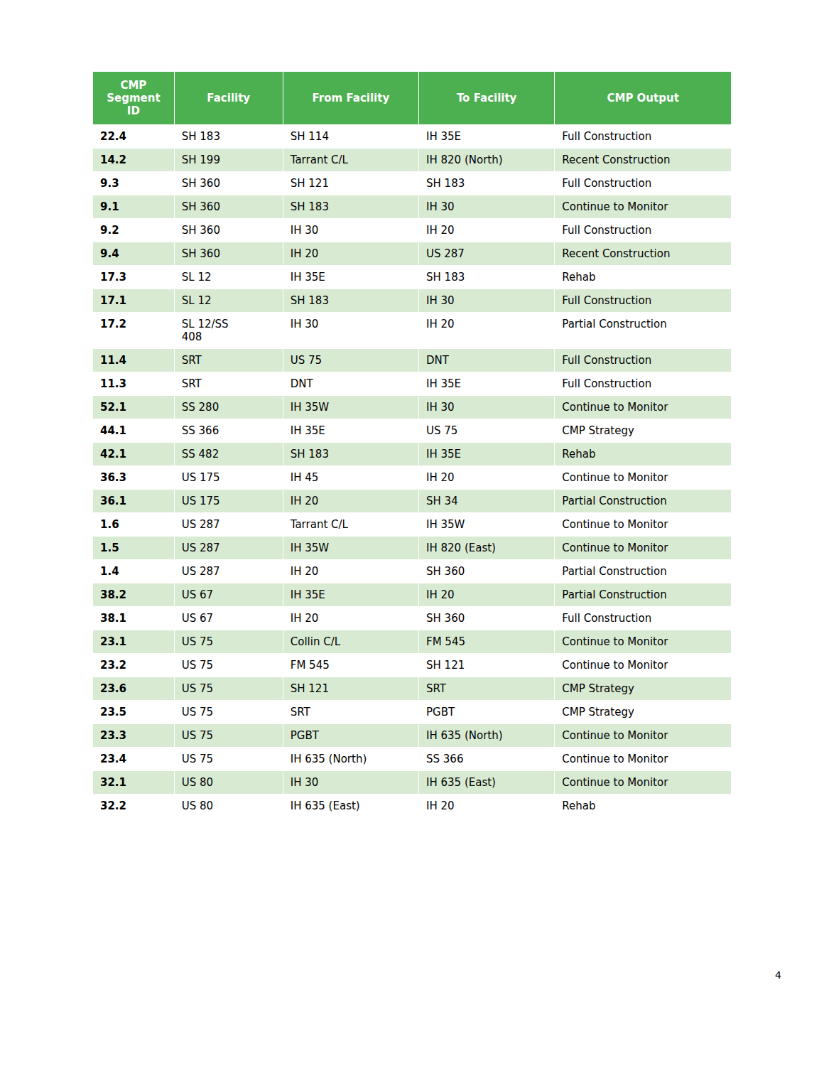| CMP Segment ID | Facility | From Facility | To Facility | CMP Output |
| --- | --- | --- | --- | --- |
| 22.4 | SH 183 | SH 114 | IH 35E | Full Construction |
| 14.2 | SH 199 | Tarrant C/L | IH 820 (North) | Recent Construction |
| 9.3 | SH 360 | SH 121 | SH 183 | Full Construction |
| 9.1 | SH 360 | SH 183 | IH 30 | Continue to Monitor |
| 9.2 | SH 360 | IH 30 | IH 20 | Full Construction |
| 9.4 | SH 360 | IH 20 | US 287 | Recent Construction |
| 17.3 | SL 12 | IH 35E | SH 183 | Rehab |
| 17.1 | SL 12 | SH 183 | IH 30 | Full Construction |
| 17.2 | SL 12/SS 408 | IH 30 | IH 20 | Partial Construction |
| 11.4 | SRT | US 75 | DNT | Full Construction |
| 11.3 | SRT | DNT | IH 35E | Full Construction |
| 52.1 | SS 280 | IH 35W | IH 30 | Continue to Monitor |
| 44.1 | SS 366 | IH 35E | US 75 | CMP Strategy |
| 42.1 | SS 482 | SH 183 | IH 35E | Rehab |
| 36.3 | US 175 | IH 45 | IH 20 | Continue to Monitor |
| 36.1 | US 175 | IH 20 | SH 34 | Partial Construction |
| 1.6 | US 287 | Tarrant C/L | IH 35W | Continue to Monitor |
| 1.5 | US 287 | IH 35W | IH 820 (East) | Continue to Monitor |
| 1.4 | US 287 | IH 20 | SH 360 | Partial Construction |
| 38.2 | US 67 | IH 35E | IH 20 | Partial Construction |
| 38.1 | US 67 | IH 20 | SH 360 | Full Construction |
| 23.1 | US 75 | Collin C/L | FM 545 | Continue to Monitor |
| 23.2 | US 75 | FM 545 | SH 121 | Continue to Monitor |
| 23.6 | US 75 | SH 121 | SRT | CMP Strategy |
| 23.5 | US 75 | SRT | PGBT | CMP Strategy |
| 23.3 | US 75 | PGBT | IH 635 (North) | Continue to Monitor |
| 23.4 | US 75 | IH 635 (North) | SS 366 | Continue to Monitor |
| 32.1 | US 80 | IH 30 | IH 635 (East) | Continue to Monitor |
| 32.2 | US 80 | IH 635 (East) | IH 20 | Rehab |
4